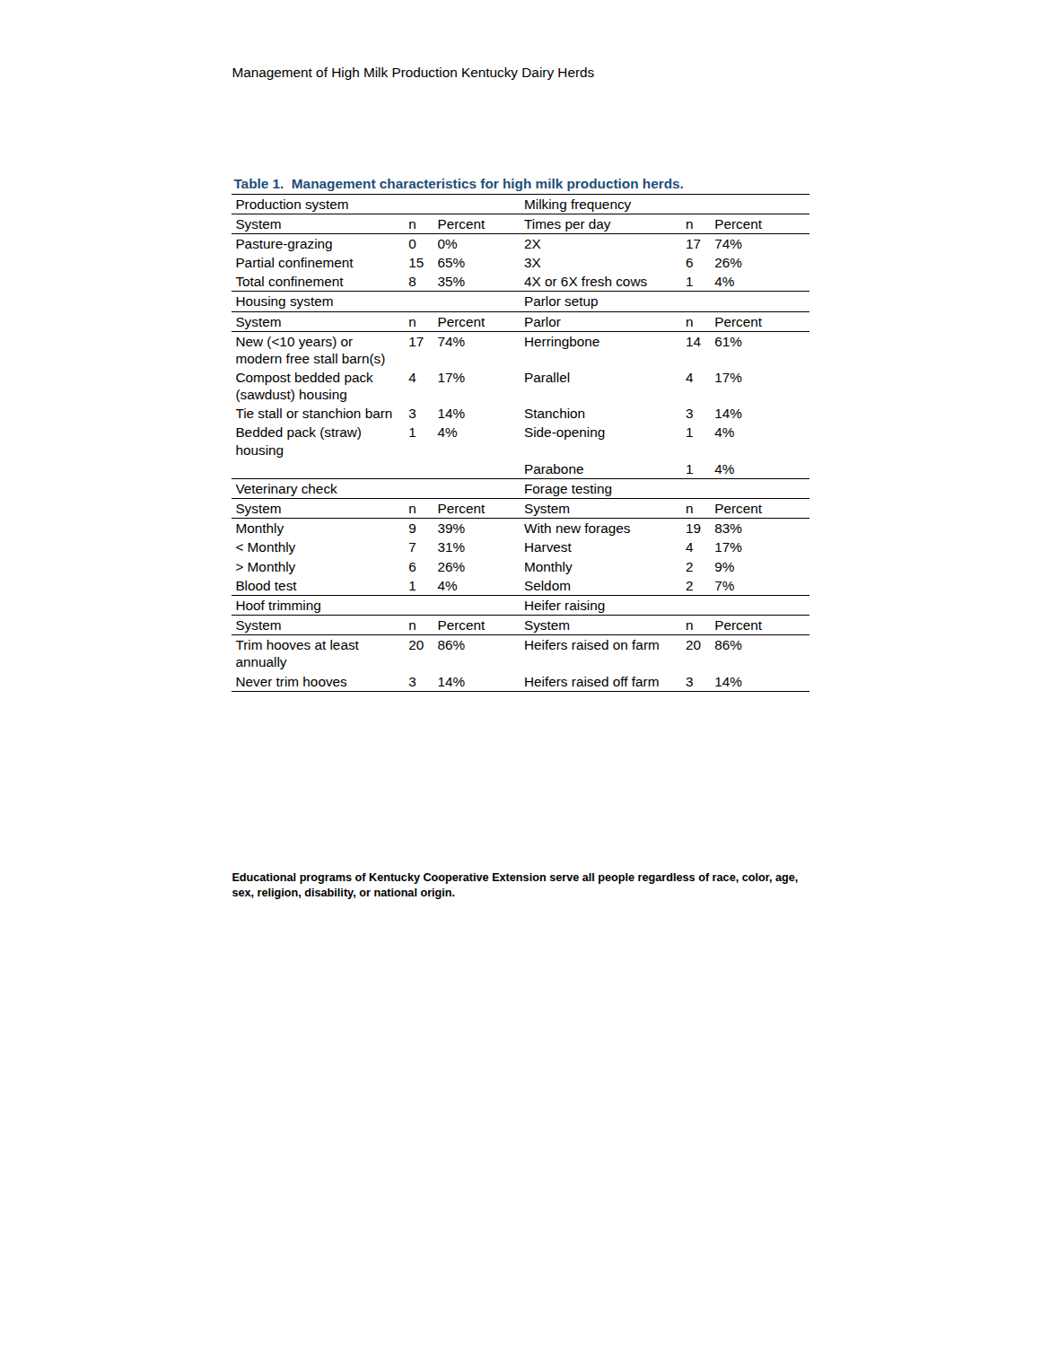Management of High Milk Production Kentucky Dairy Herds
Table 1. Management characteristics for high milk production herds.
| Production system | | | Milking frequency | | |
| System | n | Percent | Times per day | n | Percent |
| Pasture-grazing | 0 | 0% | 2X | 17 | 74% |
| Partial confinement | 15 | 65% | 3X | 6 | 26% |
| Total confinement | 8 | 35% | 4X or 6X fresh cows | 1 | 4% |
| Housing system | | | Parlor setup | | |
| System | n | Percent | Parlor | n | Percent |
| New (<10 years) or modern free stall barn(s) | 17 | 74% | Herringbone | 14 | 61% |
| Compost bedded pack (sawdust) housing | 4 | 17% | Parallel | 4 | 17% |
| Tie stall or stanchion barn | 3 | 14% | Stanchion | 3 | 14% |
| Bedded pack (straw) housing | 1 | 4% | Side-opening | 1 | 4% |
| | | | Parabone | 1 | 4% |
| Veterinary check | | | Forage testing | | |
| System | n | Percent | System | n | Percent |
| Monthly | 9 | 39% | With new forages | 19 | 83% |
| < Monthly | 7 | 31% | Harvest | 4 | 17% |
| > Monthly | 6 | 26% | Monthly | 2 | 9% |
| Blood test | 1 | 4% | Seldom | 2 | 7% |
| Hoof trimming | | | Heifer raising | | |
| System | n | Percent | System | n | Percent |
| Trim hooves at least annually | 20 | 86% | Heifers raised on farm | 20 | 86% |
| Never trim hooves | 3 | 14% | Heifers raised off farm | 3 | 14% |
Educational programs of Kentucky Cooperative Extension serve all people regardless of race, color, age, sex, religion, disability, or national origin.